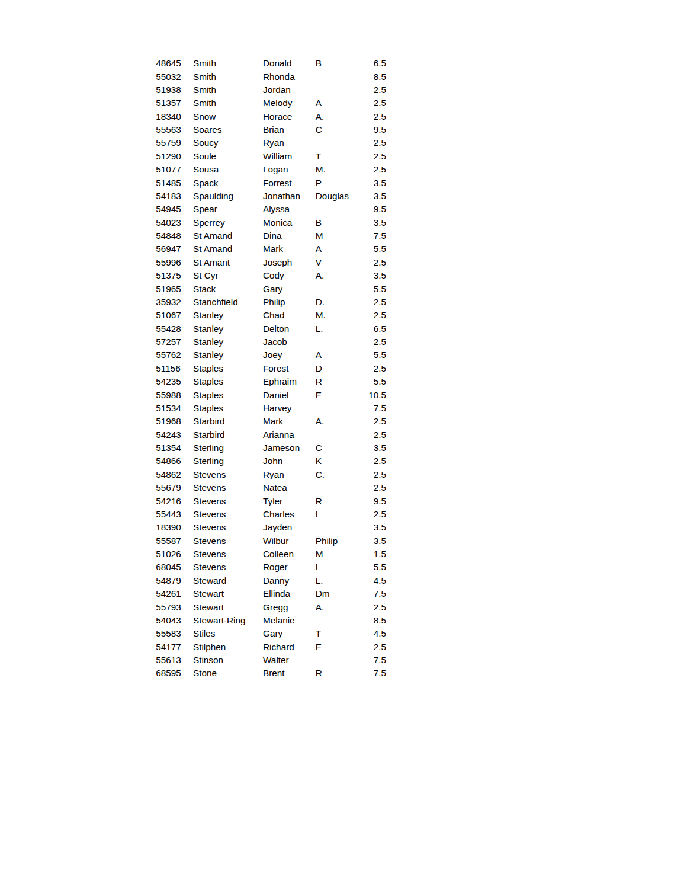| 48645 | Smith | Donald | B | 6.5 |
| 55032 | Smith | Rhonda | | 8.5 |
| 51938 | Smith | Jordan | | 2.5 |
| 51357 | Smith | Melody | A | 2.5 |
| 18340 | Snow | Horace | A. | 2.5 |
| 55563 | Soares | Brian | C | 9.5 |
| 55759 | Soucy | Ryan | | 2.5 |
| 51290 | Soule | William | T | 2.5 |
| 51077 | Sousa | Logan | M. | 2.5 |
| 51485 | Spack | Forrest | P | 3.5 |
| 54183 | Spaulding | Jonathan | Douglas | 3.5 |
| 54945 | Spear | Alyssa | | 9.5 |
| 54023 | Sperrey | Monica | B | 3.5 |
| 54848 | St Amand | Dina | M | 7.5 |
| 56947 | St Amand | Mark | A | 5.5 |
| 55996 | St Amant | Joseph | V | 2.5 |
| 51375 | St Cyr | Cody | A. | 3.5 |
| 51965 | Stack | Gary | | 5.5 |
| 35932 | Stanchfield | Philip | D. | 2.5 |
| 51067 | Stanley | Chad | M. | 2.5 |
| 55428 | Stanley | Delton | L. | 6.5 |
| 57257 | Stanley | Jacob | | 2.5 |
| 55762 | Stanley | Joey | A | 5.5 |
| 51156 | Staples | Forest | D | 2.5 |
| 54235 | Staples | Ephraim | R | 5.5 |
| 55988 | Staples | Daniel | E | 10.5 |
| 51534 | Staples | Harvey | | 7.5 |
| 51968 | Starbird | Mark | A. | 2.5 |
| 54243 | Starbird | Arianna | | 2.5 |
| 51354 | Sterling | Jameson | C | 3.5 |
| 54866 | Sterling | John | K | 2.5 |
| 54862 | Stevens | Ryan | C. | 2.5 |
| 55679 | Stevens | Natea | | 2.5 |
| 54216 | Stevens | Tyler | R | 9.5 |
| 55443 | Stevens | Charles | L | 2.5 |
| 18390 | Stevens | Jayden | | 3.5 |
| 55587 | Stevens | Wilbur | Philip | 3.5 |
| 51026 | Stevens | Colleen | M | 1.5 |
| 68045 | Stevens | Roger | L | 5.5 |
| 54879 | Steward | Danny | L. | 4.5 |
| 54261 | Stewart | Ellinda | Dm | 7.5 |
| 55793 | Stewart | Gregg | A. | 2.5 |
| 54043 | Stewart-Ring | Melanie | | 8.5 |
| 55583 | Stiles | Gary | T | 4.5 |
| 54177 | Stilphen | Richard | E | 2.5 |
| 55613 | Stinson | Walter | | 7.5 |
| 68595 | Stone | Brent | R | 7.5 |